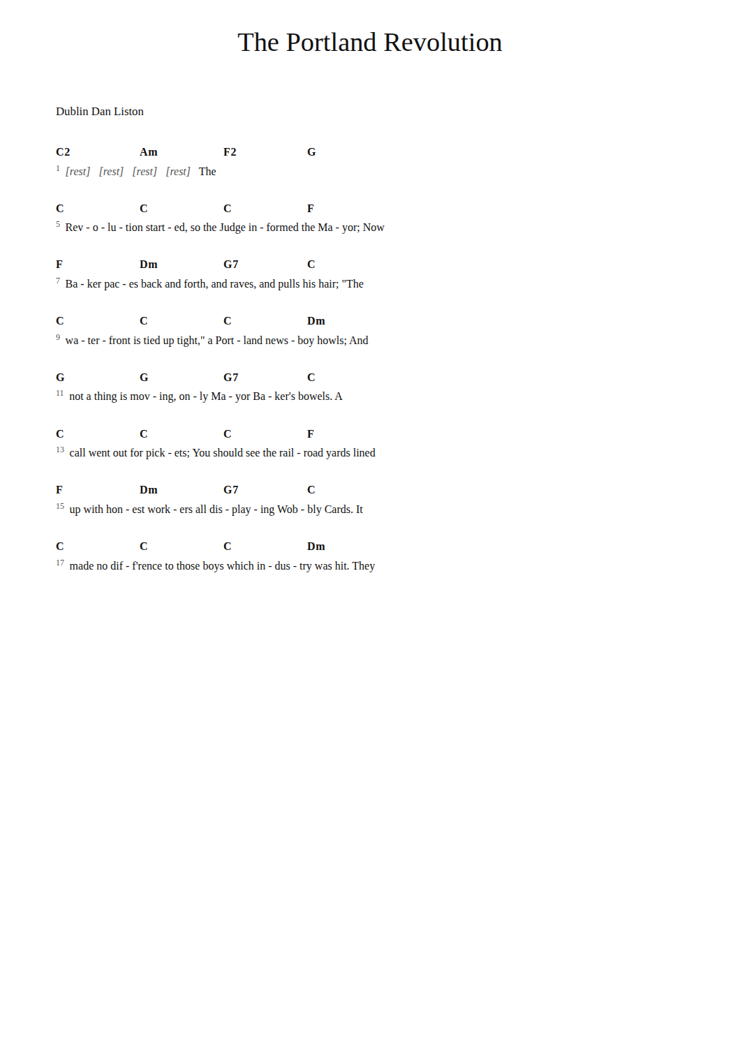The Portland Revolution
Dublin Dan Liston
C2 Am F2 G
1 [rest] [rest] [rest] [rest] The
CCCF
5 Rev - o - lu - tion start - ed, so the Judge in - formed the Ma - yor; Now
FDm G7 C
7 Ba - ker pac - es back and forth, and raves, and pulls his hair; "The
CCCDm
9 wa - ter - front is tied up tight," a Port - land news - boy howls; And
GGG7 C
11 not a thing is mov - ing, on - ly Ma - yor Ba - ker's bowels. A
CCCF
13 call went out for pick - ets; You should see the rail - road yards lined
FDm G7 C
15 up with hon - est work - ers all dis - play - ing Wob - bly Cards. It
CCCDm
17 made no dif - f'rence to those boys which in - dus - try was hit. They